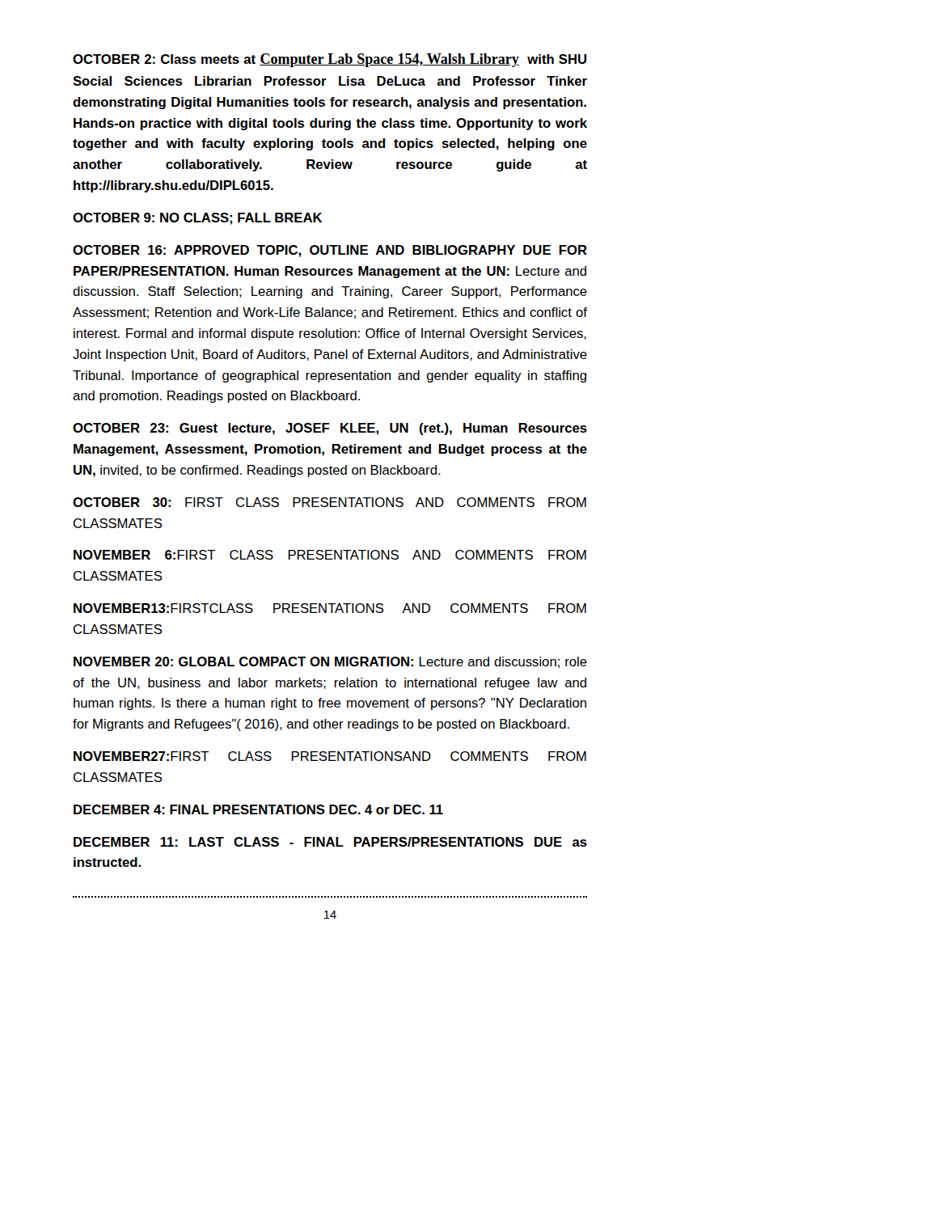OCTOBER 2: Class meets at Computer Lab Space 154, Walsh Library with SHU Social Sciences Librarian Professor Lisa DeLuca and Professor Tinker demonstrating Digital Humanities tools for research, analysis and presentation. Hands-on practice with digital tools during the class time. Opportunity to work together and with faculty exploring tools and topics selected, helping one another collaboratively. Review resource guide at http://library.shu.edu/DIPL6015.
OCTOBER 9: NO CLASS; FALL BREAK
OCTOBER 16: APPROVED TOPIC, OUTLINE AND BIBLIOGRAPHY DUE FOR PAPER/PRESENTATION. Human Resources Management at the UN: Lecture and discussion. Staff Selection; Learning and Training, Career Support, Performance Assessment; Retention and Work-Life Balance; and Retirement. Ethics and conflict of interest. Formal and informal dispute resolution: Office of Internal Oversight Services, Joint Inspection Unit, Board of Auditors, Panel of External Auditors, and Administrative Tribunal. Importance of geographical representation and gender equality in staffing and promotion. Readings posted on Blackboard.
OCTOBER 23: Guest lecture, JOSEF KLEE, UN (ret.), Human Resources Management, Assessment, Promotion, Retirement and Budget process at the UN, invited, to be confirmed. Readings posted on Blackboard.
OCTOBER 30: FIRST CLASS PRESENTATIONS AND COMMENTS FROM CLASSMATES
NOVEMBER 6: FIRST CLASS PRESENTATIONS AND COMMENTS FROM CLASSMATES
NOVEMBER13: FIRSTCLASS PRESENTATIONS AND COMMENTS FROM CLASSMATES
NOVEMBER 20: GLOBAL COMPACT ON MIGRATION: Lecture and discussion; role of the UN, business and labor markets; relation to international refugee law and human rights. Is there a human right to free movement of persons? "NY Declaration for Migrants and Refugees"( 2016), and other readings to be posted on Blackboard.
NOVEMBER27: FIRST CLASS PRESENTATIONSAND COMMENTS FROM CLASSMATES
DECEMBER 4: FINAL PRESENTATIONS DEC. 4 or DEC. 11
DECEMBER 11: LAST CLASS - FINAL PAPERS/PRESENTATIONS DUE as instructed.
14